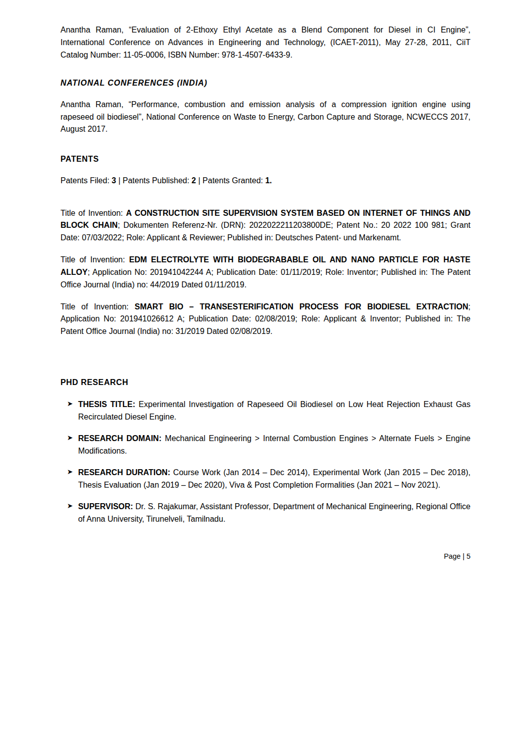Anantha Raman, “Evaluation of 2-Ethoxy Ethyl Acetate as a Blend Component for Diesel in CI Engine”, International Conference on Advances in Engineering and Technology, (ICAET-2011), May 27-28, 2011, CiiT Catalog Number: 11-05-0006, ISBN Number: 978-1-4507-6433-9.
NATIONAL CONFERENCES (INDIA)
Anantha Raman, “Performance, combustion and emission analysis of a compression ignition engine using rapeseed oil biodiesel”, National Conference on Waste to Energy, Carbon Capture and Storage, NCWECCS 2017, August 2017.
PATENTS
Patents Filed: 3 | Patents Published: 2 | Patents Granted: 1.
Title of Invention: A CONSTRUCTION SITE SUPERVISION SYSTEM BASED ON INTERNET OF THINGS AND BLOCK CHAIN; Dokumenten Referenz-Nr. (DRN): 2022022211203800DE; Patent No.: 20 2022 100 981; Grant Date: 07/03/2022; Role: Applicant & Reviewer; Published in: Deutsches Patent- und Markenamt.
Title of Invention: EDM ELECTROLYTE WITH BIODEGRABABLE OIL AND NANO PARTICLE FOR HASTE ALLOY; Application No: 201941042244 A; Publication Date: 01/11/2019; Role: Inventor; Published in: The Patent Office Journal (India) no: 44/2019 Dated 01/11/2019.
Title of Invention: SMART BIO – TRANSESTERIFICATION PROCESS FOR BIODIESEL EXTRACTION; Application No: 201941026612 A; Publication Date: 02/08/2019; Role: Applicant & Inventor; Published in: The Patent Office Journal (India) no: 31/2019 Dated 02/08/2019.
PHD RESEARCH
THESIS TITLE: Experimental Investigation of Rapeseed Oil Biodiesel on Low Heat Rejection Exhaust Gas Recirculated Diesel Engine.
RESEARCH DOMAIN: Mechanical Engineering > Internal Combustion Engines > Alternate Fuels > Engine Modifications.
RESEARCH DURATION: Course Work (Jan 2014 – Dec 2014), Experimental Work (Jan 2015 – Dec 2018), Thesis Evaluation (Jan 2019 – Dec 2020), Viva & Post Completion Formalities (Jan 2021 – Nov 2021).
SUPERVISOR: Dr. S. Rajakumar, Assistant Professor, Department of Mechanical Engineering, Regional Office of Anna University, Tirunelveli, Tamilnadu.
Page | 5